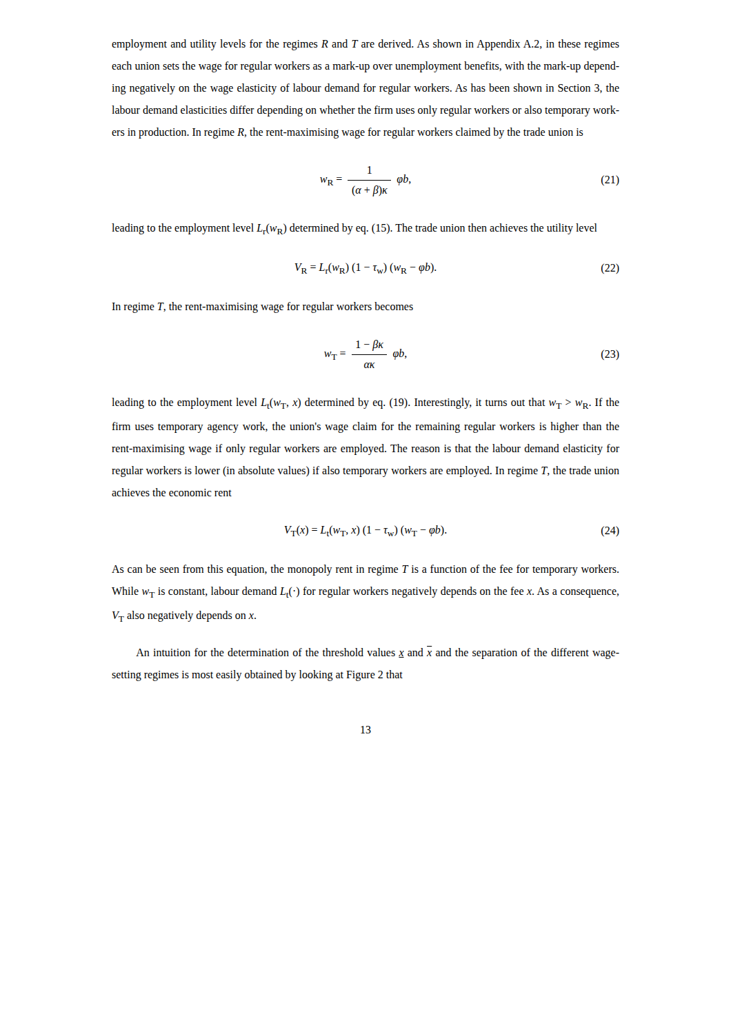employment and utility levels for the regimes R and T are derived. As shown in Appendix A.2, in these regimes each union sets the wage for regular workers as a mark-up over unemployment benefits, with the mark-up depending negatively on the wage elasticity of labour demand for regular workers. As has been shown in Section 3, the labour demand elasticities differ depending on whether the firm uses only regular workers or also temporary workers in production. In regime R, the rent-maximising wage for regular workers claimed by the trade union is
wR = 1(α + β)κ φb, (21)
leading to the employment level Lr(wR) determined by eq. (15). The trade union then achieves the utility level
VR = Lr(wR) (1 − τw) (wR − φb). (22)
In regime T, the rent-maximising wage for regular workers becomes
wT = 1 − βκ ακ φb, (23)
leading to the employment level Lt(wT, x) determined by eq. (19). Interestingly, it turns out that wT > wR. If the firm uses temporary agency work, the union's wage claim for the remaining regular workers is higher than the rent-maximising wage if only regular workers are employed. The reason is that the labour demand elasticity for regular workers is lower (in absolute values) if also temporary workers are employed. In regime T, the trade union achieves the economic rent
VT(x) = Lt(wT, x) (1 − τw) (wT − φb). (24)
As can be seen from this equation, the monopoly rent in regime T is a function of the fee for temporary workers. While wT is constant, labour demand Lt(·) for regular workers negatively depends on the fee x. As a consequence, VT also negatively depends on x.
An intuition for the determination of the threshold values x and x and the separation of the different wage-setting regimes is most easily obtained by looking at Figure 2 that
13